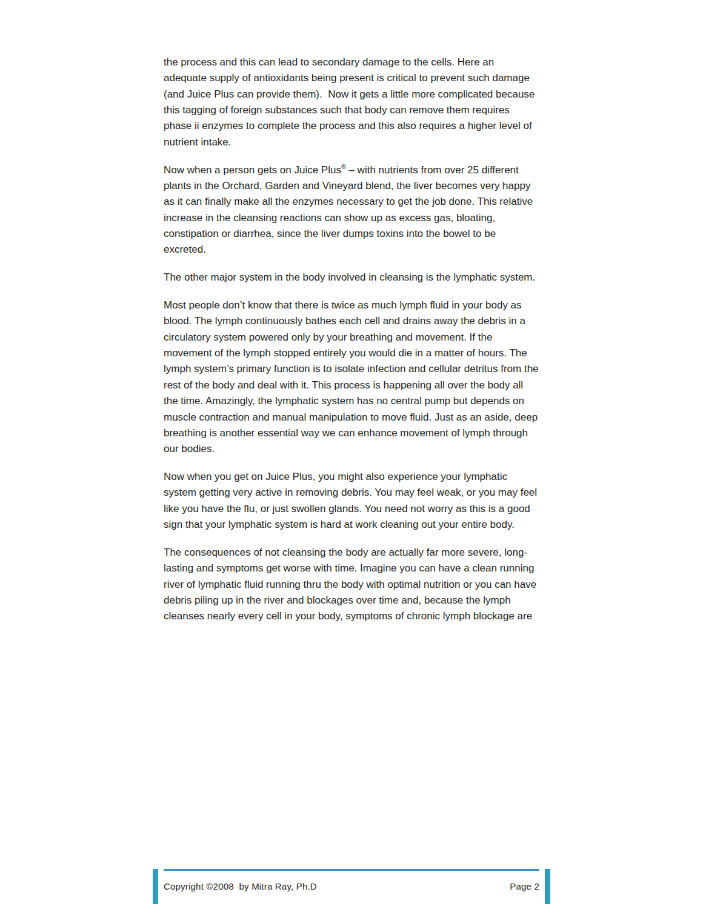the process and this can lead to secondary damage to the cells. Here an adequate supply of antioxidants being present is critical to prevent such damage (and Juice Plus can provide them). Now it gets a little more complicated because this tagging of foreign substances such that body can remove them requires phase ii enzymes to complete the process and this also requires a higher level of nutrient intake.
Now when a person gets on Juice Plus® – with nutrients from over 25 different plants in the Orchard, Garden and Vineyard blend, the liver becomes very happy as it can finally make all the enzymes necessary to get the job done. This relative increase in the cleansing reactions can show up as excess gas, bloating, constipation or diarrhea, since the liver dumps toxins into the bowel to be excreted.
The other major system in the body involved in cleansing is the lymphatic system.
Most people don’t know that there is twice as much lymph fluid in your body as blood. The lymph continuously bathes each cell and drains away the debris in a circulatory system powered only by your breathing and movement. If the movement of the lymph stopped entirely you would die in a matter of hours. The lymph system’s primary function is to isolate infection and cellular detritus from the rest of the body and deal with it. This process is happening all over the body all the time. Amazingly, the lymphatic system has no central pump but depends on muscle contraction and manual manipulation to move fluid. Just as an aside, deep breathing is another essential way we can enhance movement of lymph through our bodies.
Now when you get on Juice Plus, you might also experience your lymphatic system getting very active in removing debris. You may feel weak, or you may feel like you have the flu, or just swollen glands. You need not worry as this is a good sign that your lymphatic system is hard at work cleaning out your entire body.
The consequences of not cleansing the body are actually far more severe, long-lasting and symptoms get worse with time. Imagine you can have a clean running river of lymphatic fluid running thru the body with optimal nutrition or you can have debris piling up in the river and blockages over time and, because the lymph cleanses nearly every cell in your body, symptoms of chronic lymph blockage are
Copyright ©2008 by Mitra Ray, Ph.D Page 2